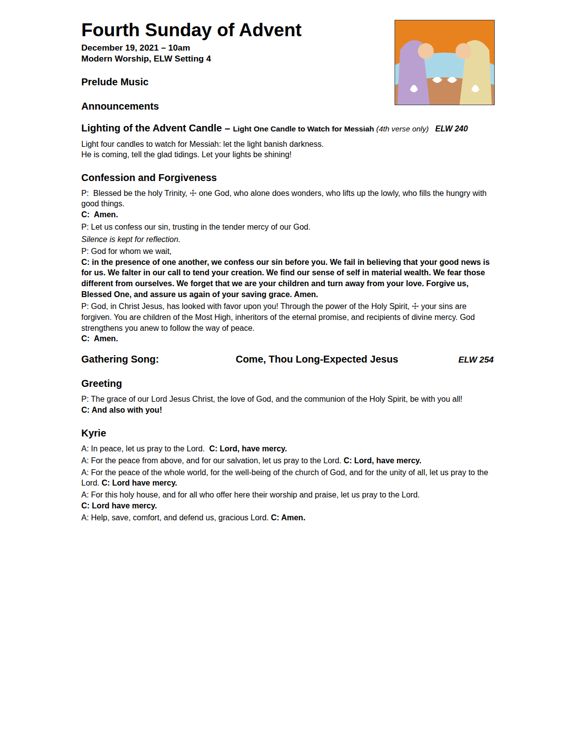Fourth Sunday of Advent
December 19, 2021 – 10am
Modern Worship, ELW Setting 4
Prelude Music
Announcements
Lighting of the Advent Candle – Light One Candle to Watch for Messiah (4th verse only) ELW 240
Light four candles to watch for Messiah: let the light banish darkness.
He is coming, tell the glad tidings. Let your lights be shining!
Confession and Forgiveness
P: Blessed be the holy Trinity, ☩ one God, who alone does wonders, who lifts up the lowly, who fills the hungry with good things.
C: Amen.
P: Let us confess our sin, trusting in the tender mercy of our God.
Silence is kept for reflection.
P: God for whom we wait,
C: in the presence of one another, we confess our sin before you. We fail in believing that your good news is for us. We falter in our call to tend your creation. We find our sense of self in material wealth. We fear those different from ourselves. We forget that we are your children and turn away from your love. Forgive us, Blessed One, and assure us again of your saving grace. Amen.
P: God, in Christ Jesus, has looked with favor upon you! Through the power of the Holy Spirit, ☩ your sins are forgiven. You are children of the Most High, inheritors of the eternal promise, and recipients of divine mercy. God strengthens you anew to follow the way of peace.
C: Amen.
Gathering Song: Come, Thou Long-Expected Jesus ELW 254
Greeting
P: The grace of our Lord Jesus Christ, the love of God, and the communion of the Holy Spirit, be with you all!
C: And also with you!
Kyrie
A: In peace, let us pray to the Lord. C: Lord, have mercy.
A: For the peace from above, and for our salvation, let us pray to the Lord. C: Lord, have mercy.
A: For the peace of the whole world, for the well-being of the church of God, and for the unity of all, let us pray to the Lord. C: Lord have mercy.
A: For this holy house, and for all who offer here their worship and praise, let us pray to the Lord.
C: Lord have mercy.
A: Help, save, comfort, and defend us, gracious Lord. C: Amen.